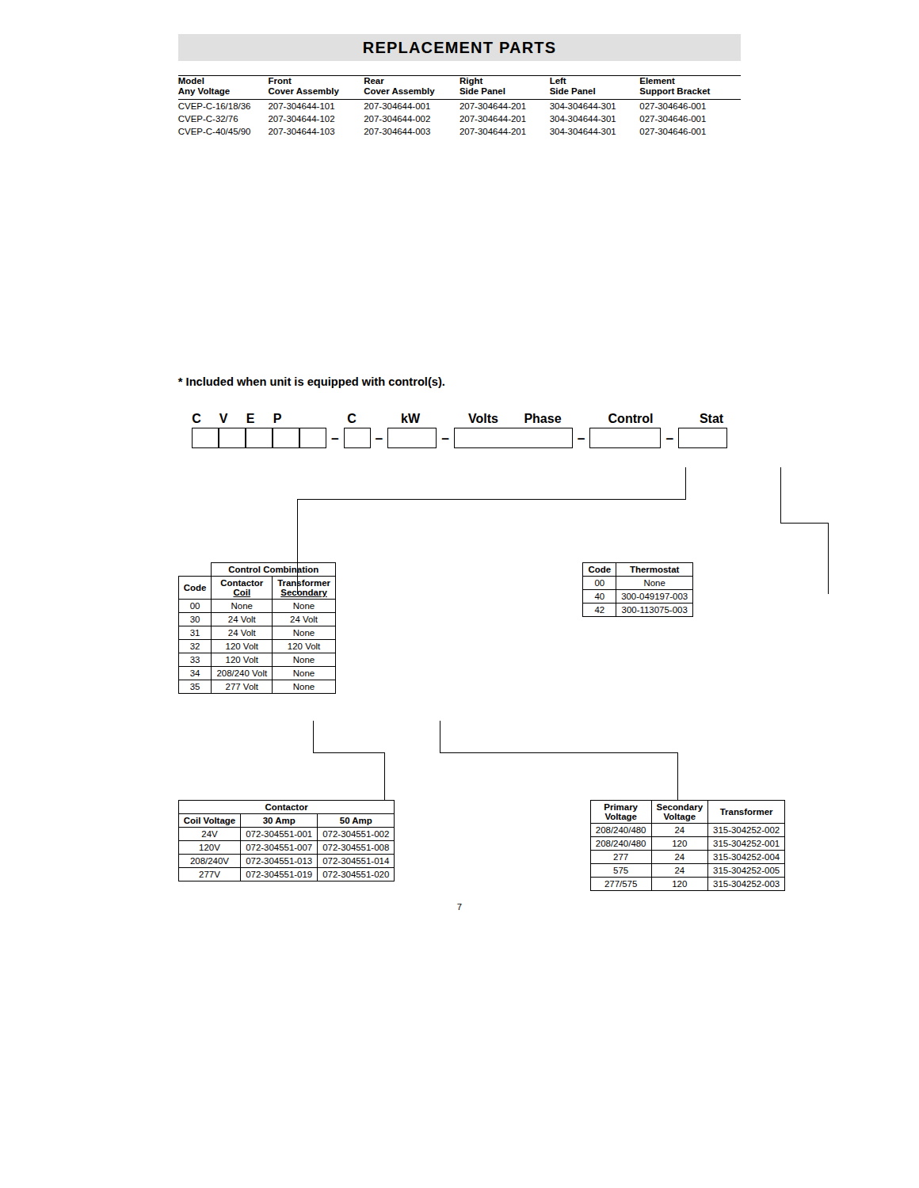REPLACEMENT PARTS
| Model Any Voltage | Front Cover Assembly | Rear Cover Assembly | Right Side Panel | Left Side Panel | Element Support Bracket |
| --- | --- | --- | --- | --- | --- |
| CVEP-C-16/18/36 | 207-304644-101 | 207-304644-001 | 207-304644-201 | 304-304644-301 | 027-304646-001 |
| CVEP-C-32/76 | 207-304644-102 | 207-304644-002 | 207-304644-201 | 304-304644-301 | 027-304646-001 |
| CVEP-C-40/45/90 | 207-304644-103 | 207-304644-003 | 207-304644-201 | 304-304644-301 | 027-304646-001 |
* Included when unit is equipped with control(s).
C V E P C kW Volts Phase Control Stat
–
–
–
–
–
| | Control Combination |
| Code | Contactor Coil | Transformer Secondary |
| 00 | None | None |
| 30 | 24 Volt | 24 Volt |
| 31 | 24 Volt | None |
| 32 | 120 Volt | 120 Volt |
| 33 | 120 Volt | None |
| 34 | 208/240 Volt | None |
| 35 | 277 Volt | None |
| Code | Thermostat |
| --- | --- |
| 00 | None |
| 40 | 300-049197-003 |
| 42 | 300-113075-003 |
| Contactor |
| --- |
| Coil Voltage | 30 Amp | 50 Amp |
| 24V | 072-304551-001 | 072-304551-002 |
| 120V | 072-304551-007 | 072-304551-008 |
| 208/240V | 072-304551-013 | 072-304551-014 |
| 277V | 072-304551-019 | 072-304551-020 |
| Primary Voltage | Secondary Voltage | Transformer |
| --- | --- | --- |
| 208/240/480 | 24 | 315-304252-002 |
| 208/240/480 | 120 | 315-304252-001 |
| 277 | 24 | 315-304252-004 |
| 575 | 24 | 315-304252-005 |
| 277/575 | 120 | 315-304252-003 |
7